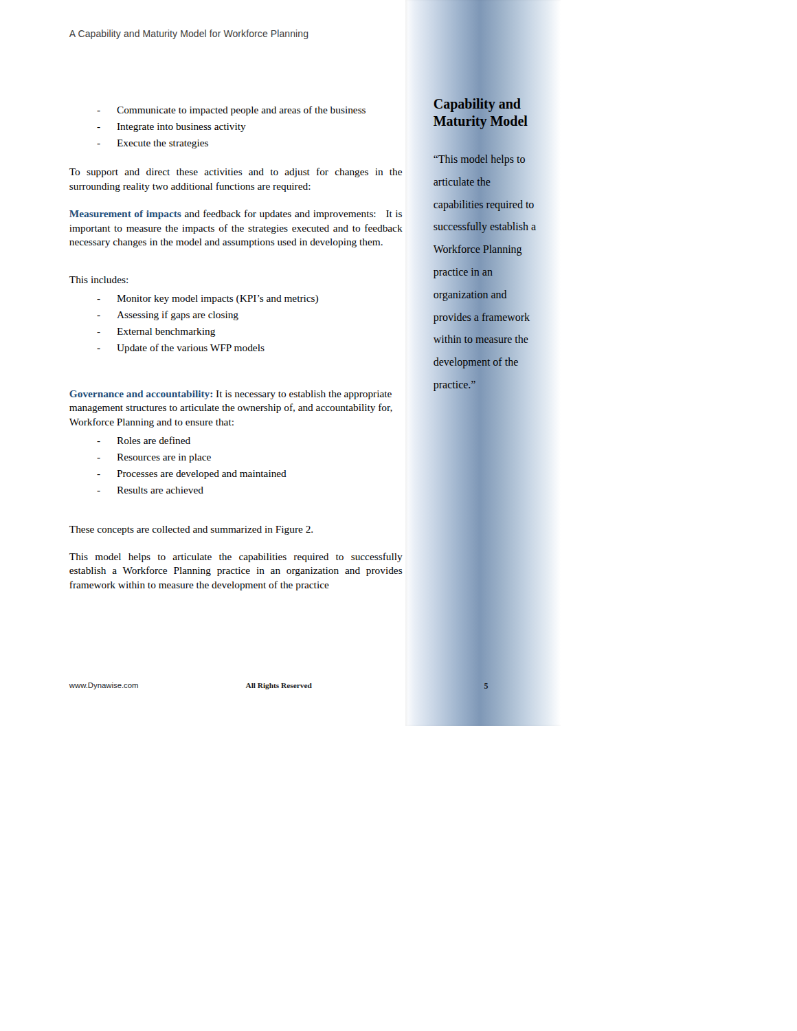Capability and Maturity Model
“This model helps to articulate the capabilities required to successfully establish a Workforce Planning practice in an organization and provides a framework within to measure the development of the practice.”
A Capability and Maturity Model for Workforce Planning
Communicate to impacted people and areas of the business
Integrate into business activity
Execute the strategies
To support and direct these activities and to adjust for changes in the surrounding reality two additional functions are required:
Measurement of impacts and feedback for updates and improvements: It is important to measure the impacts of the strategies executed and to feedback necessary changes in the model and assumptions used in developing them.
This includes:
Monitor key model impacts (KPI’s and metrics)
Assessing if gaps are closing
External benchmarking
Update of the various WFP models
Governance and accountability: It is necessary to establish the appropriate management structures to articulate the ownership of, and accountability for, Workforce Planning and to ensure that:
Roles are defined
Resources are in place
Processes are developed and maintained
Results are achieved
These concepts are collected and summarized in Figure 2.
This model helps to articulate the capabilities required to successfully establish a Workforce Planning practice in an organization and provides framework within to measure the development of the practice
www.Dynawise.com All Rights Reserved 5